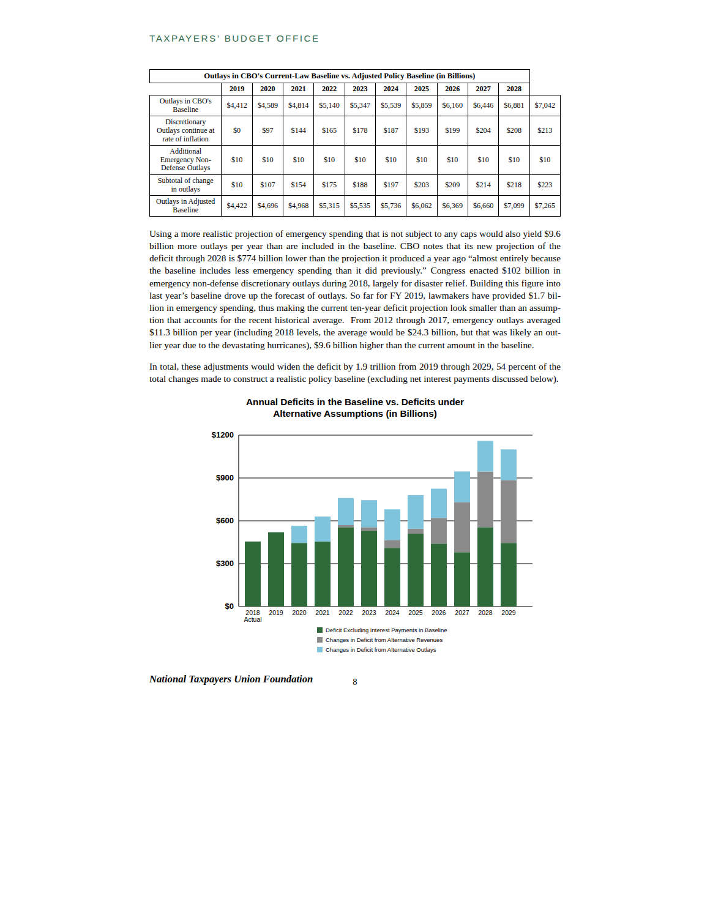TAXPAYERS’ BUDGET OFFICE
| Outlays in CBO's Current-Law Baseline vs. Adjusted Policy Baseline (in Billions) | |
| --- | --- |
| | 2019 | 2020 | 2021 | 2022 | 2023 | 2024 | 2025 | 2026 | 2027 | 2028 | |
| Outlays in CBO's Baseline | $4,412 | $4,589 | $4,814 | $5,140 | $5,347 | $5,539 | $5,859 | $6,160 | $6,446 | $6,881 | $7,042 |
| Discretionary Outlays continue at rate of inflation | $0 | $97 | $144 | $165 | $178 | $187 | $193 | $199 | $204 | $208 | $213 |
| Additional Emergency Non- Defense Outlays | $10 | $10 | $10 | $10 | $10 | $10 | $10 | $10 | $10 | $10 | $10 |
| Subtotal of change in outlays | $10 | $107 | $154 | $175 | $188 | $197 | $203 | $209 | $214 | $218 | $223 |
| Outlays in Adjusted Baseline | $4,422 | $4,696 | $4,968 | $5,315 | $5,535 | $5,736 | $6,062 | $6,369 | $6,660 | $7,099 | $7,265 |
Using a more realistic projection of emergency spending that is not subject to any caps would also yield $9.6 billion more outlays per year than are included in the baseline. CBO notes that its new projection of the deficit through 2028 is $774 billion lower than the projection it produced a year ago “almost entirely because the baseline includes less emergency spending than it did previously.” Congress enacted $102 billion in emergency non-defense discretionary outlays during 2018, largely for disaster relief. Building this figure into last year’s baseline drove up the forecast of outlays. So far for FY 2019, lawmakers have provided $1.7 billion in emergency spending, thus making the current ten-year deficit projection look smaller than an assumption that accounts for the recent historical average. From 2012 through 2017, emergency outlays averaged $11.3 billion per year (including 2018 levels, the average would be $24.3 billion, but that was likely an outlier year due to the devastating hurricanes), $9.6 billion higher than the current amount in the baseline.
In total, these adjustments would widen the deficit by 1.9 trillion from 2019 through 2029, 54 percent of the total changes made to construct a realistic policy baseline (excluding net interest payments discussed below).
Annual Deficits in the Baseline vs. Deficits under
Alternative Assumptions (in Billions)
$1200 $900 $600 $300 $0 2018 Actual 2019 2020 2021 2022 2023 2024 2025 2026 2027 2028 2029 Deficit Excluding Interest Payments in Baseline Changes in Deficit from Alternative Revenues Changes in Deficit from Alternative Outlays
National Taxpayers Union Foundation
8